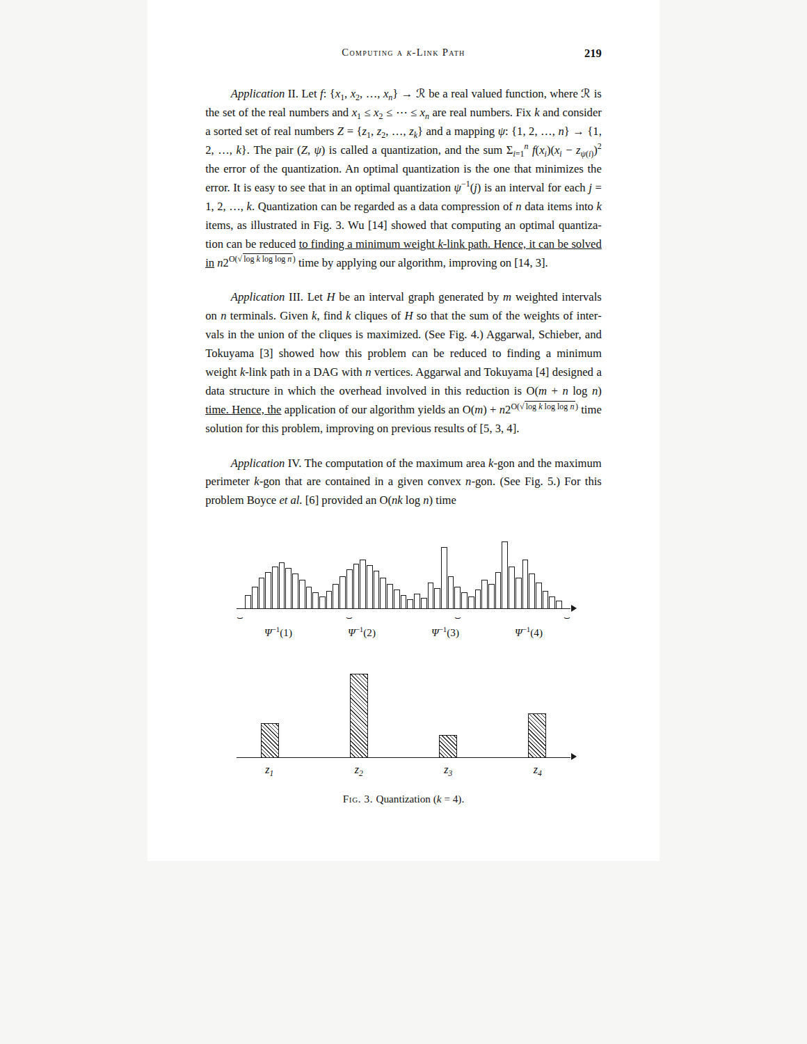Computing a k-Link Path 219
Application II. Let f: {x1, x2, …, xn} → ℛ be a real valued function, where ℛ is the set of the real numbers and x1 ≤ x2 ≤ ⋯ ≤ xn are real numbers. Fix k and consider a sorted set of real numbers Z = {z1, z2, …, zk} and a mapping ψ: {1, 2, …, n} → {1, 2, …, k}. The pair (Z, ψ) is called a quantization, and the sum Σi=1n f(xi)(xi − zψ(i))2 the error of the quantization. An optimal quantization is the one that minimizes the error. It is easy to see that in an optimal quantization ψ−1(j) is an interval for each j = 1, 2, …, k. Quantization can be regarded as a data compression of n data items into k items, as illustrated in Fig. 3. Wu [14] showed that computing an optimal quantization can be reduced to finding a minimum weight k-link path. Hence, it can be solved in n2O(√log k log log n) time by applying our algorithm, improving on [14, 3].
Application III. Let H be an interval graph generated by m weighted intervals on n terminals. Given k, find k cliques of H so that the sum of the weights of intervals in the union of the cliques is maximized. (See Fig. 4.) Aggarwal, Schieber, and Tokuyama [3] showed how this problem can be reduced to finding a minimum weight k-link path in a DAG with n vertices. Aggarwal and Tokuyama [4] designed a data structure in which the overhead involved in this reduction is O(m + n log n) time. Hence, the application of our algorithm yields an O(m) + n2O(√log k log log n) time solution for this problem, improving on previous results of [5, 3, 4].
Application IV. The computation of the maximum area k-gon and the maximum perimeter k-gon that are contained in a given convex n-gon. (See Fig. 5.) For this problem Boyce et al. [6] provided an O(nk log n) time
⌣⌣⌣⌣
Ψ−1(1) Ψ−1(2) Ψ−1(3) Ψ−1(4)
z1 z2 z3 z4
Fig. 3. Quantization (k = 4).